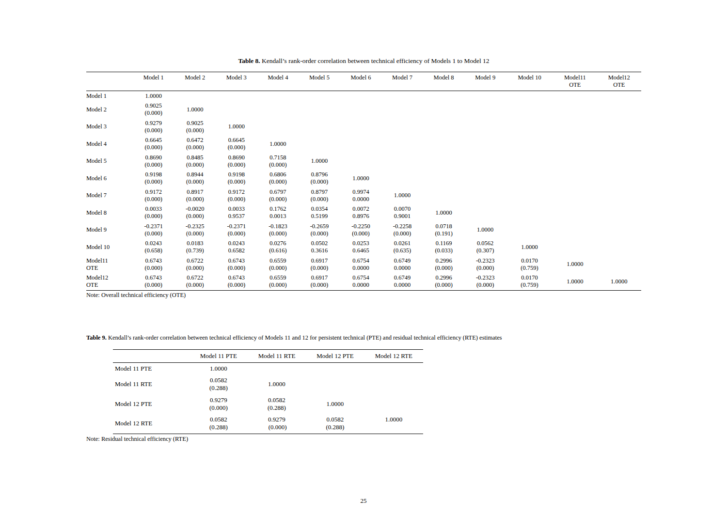Table 8. Kendall’s rank-order correlation between technical efficiency of Models 1 to Model 12
| | Model 1 | Model 2 | Model 3 | Model 4 | Model 5 | Model 6 | Model 7 | Model 8 | Model 9 | Model 10 | Model11 OTE | Model12 OTE |
| --- | --- | --- | --- | --- | --- | --- | --- | --- | --- | --- | --- | --- |
| Model 1 | 1.0000 | | | | | | | | | | | |
| Model 2 | 0.9025 (0.000) | 1.0000 | | | | | | | | | | |
| Model 3 | 0.9279 (0.000) | 0.9025 (0.000) | 1.0000 | | | | | | | | | |
| Model 4 | 0.6645 (0.000) | 0.6472 (0.000) | 0.6645 (0.000) | 1.0000 | | | | | | | | |
| Model 5 | 0.8690 (0.000) | 0.8485 (0.000) | 0.8690 (0.000) | 0.7158 (0.000) | 1.0000 | | | | | | | |
| Model 6 | 0.9198 (0.000) | 0.8944 (0.000) | 0.9198 (0.000) | 0.6806 (0.000) | 0.8796 (0.000) | 1.0000 | | | | | | |
| Model 7 | 0.9172 (0.000) | 0.8917 (0.000) | 0.9172 (0.000) | 0.6797 (0.000) | 0.8797 (0.000) | 0.9974 0.0000 | 1.0000 | | | | | |
| Model 8 | 0.0033 (0.000) | -0.0020 (0.000) | 0.0033 0.9537 | 0.1762 0.0013 | 0.0354 0.5199 | 0.0072 0.8976 | 0.0070 0.9001 | 1.0000 | | | | |
| Model 9 | -0.2371 (0.000) | -0.2325 (0.000) | -0.2371 (0.000) | -0.1823 (0.000) | -0.2659 (0.000) | -0.2250 (0.000) | -0.2258 (0.000) | 0.0718 (0.191) | 1.0000 | | | |
| Model 10 | 0.0243 (0.658) | 0.0183 (0.739) | 0.0243 0.6582 | 0.0276 (0.616) | 0.0502 0.3616 | 0.0253 0.6465 | 0.0261 (0.635) | 0.1169 (0.033) | 0.0562 (0.307) | 1.0000 | | |
| Model11 OTE | 0.6743 (0.000) | 0.6722 (0.000) | 0.6743 (0.000) | 0.6559 (0.000) | 0.6917 (0.000) | 0.6754 0.0000 | 0.6749 0.0000 | 0.2996 (0.000) | -0.2323 (0.000) | 0.0170 (0.759) | 1.0000 | |
| Model12 OTE | 0.6743 (0.000) | 0.6722 (0.000) | 0.6743 (0.000) | 0.6559 (0.000) | 0.6917 (0.000) | 0.6754 0.0000 | 0.6749 0.0000 | 0.2996 (0.000) | -0.2323 (0.000) | 0.0170 (0.759) | 1.0000 | 1.0000 |
Note: Overall technical efficiency (OTE)
Table 9. Kendall’s rank-order correlation between technical efficiency of Models 11 and 12 for persistent technical (PTE) and residual technical efficiency (RTE) estimates
| | Model 11 PTE | Model 11 RTE | Model 12 PTE | Model 12 RTE |
| --- | --- | --- | --- | --- |
| Model 11 PTE | 1.0000 | | | |
| Model 11 RTE | 0.0582 (0.288) | 1.0000 | | |
| Model 12 PTE | 0.9279 (0.000) | 0.0582 (0.288) | 1.0000 | |
| Model 12 RTE | 0.0582 (0.288) | 0.9279 (0.000) | 0.0582 (0.288) | 1.0000 |
Note: Residual technical efficiency (RTE)
25